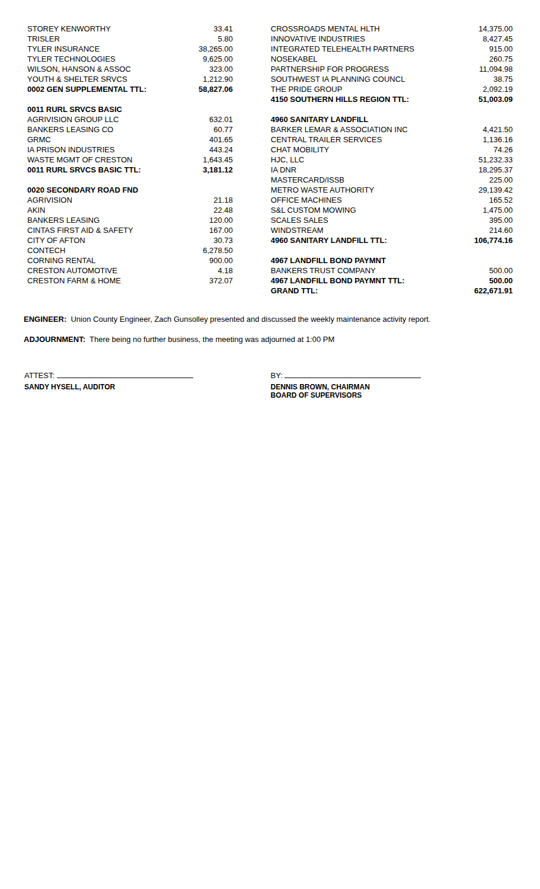| STOREY KENWORTHY | 33.41 | | CROSSROADS MENTAL HLTH | 14,375.00 |
| TRISLER | 5.80 | | INNOVATIVE INDUSTRIES | 8,427.45 |
| TYLER INSURANCE | 38,265.00 | | INTEGRATED TELEHEALTH PARTNERS | 915.00 |
| TYLER TECHNOLOGIES | 9,625.00 | | NOSEKABEL | 260.75 |
| WILSON, HANSON & ASSOC | 323.00 | | PARTNERSHIP FOR PROGRESS | 11,094.98 |
| YOUTH & SHELTER SRVCS | 1,212.90 | | SOUTHWEST IA PLANNING COUNCL | 38.75 |
| 0002 GEN SUPPLEMENTAL TTL: | 58,827.06 | | THE PRIDE GROUP | 2,092.19 |
| | | | 4150 SOUTHERN HILLS REGION TTL: | 51,003.09 |
| 0011 RURL SRVCS BASIC | | | | |
| AGRIVISION GROUP LLC | 632.01 | | 4960 SANITARY LANDFILL | |
| BANKERS LEASING CO | 60.77 | | BARKER LEMAR & ASSOCIATION INC | 4,421.50 |
| GRMC | 401.65 | | CENTRAL TRAILER SERVICES | 1,136.16 |
| IA PRISON INDUSTRIES | 443.24 | | CHAT MOBILITY | 74.26 |
| WASTE MGMT OF CRESTON | 1,643.45 | | HJC, LLC | 51,232.33 |
| 0011 RURL SRVCS BASIC TTL: | 3,181.12 | | IA DNR | 18,295.37 |
| | | | MASTERCARD/ISSB | 225.00 |
| 0020 SECONDARY ROAD FND | | | METRO WASTE AUTHORITY | 29,139.42 |
| AGRIVISION | 21.18 | | OFFICE MACHINES | 165.52 |
| AKIN | 22.48 | | S&L CUSTOM MOWING | 1,475.00 |
| BANKERS LEASING | 120.00 | | SCALES SALES | 395.00 |
| CINTAS FIRST AID & SAFETY | 167.00 | | WINDSTREAM | 214.60 |
| CITY OF AFTON | 30.73 | | 4960 SANITARY LANDFILL TTL: | 106,774.16 |
| CONTECH | 6,278.50 | | | |
| CORNING RENTAL | 900.00 | | 4967 LANDFILL BOND PAYMNT | |
| CRESTON AUTOMOTIVE | 4.18 | | BANKERS TRUST COMPANY | 500.00 |
| CRESTON FARM & HOME | 372.07 | | 4967 LANDFILL BOND PAYMNT TTL: | 500.00 |
| | | | GRAND TTL: | 622,671.91 |
ENGINEER: Union County Engineer, Zach Gunsolley presented and discussed the weekly maintenance activity report.
ADJOURNMENT: There being no further business, the meeting was adjourned at 1:00 PM
| ATTEST: | BY: |
| SANDY HYSELL, AUDITOR | DENNIS BROWN, CHAIRMAN BOARD OF SUPERVISORS |